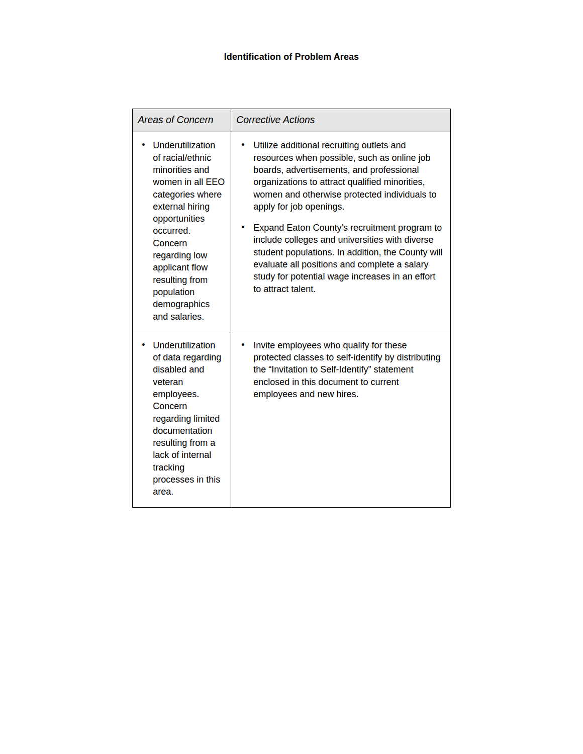Identification of Problem Areas
| Areas of Concern | Corrective Actions |
| --- | --- |
| Underutilization of racial/ethnic minorities and women in all EEO categories where external hiring opportunities occurred. Concern regarding low applicant flow resulting from population demographics and salaries. | Utilize additional recruiting outlets and resources when possible, such as online job boards, advertisements, and professional organizations to attract qualified minorities, women and otherwise protected individuals to apply for job openings. Expand Eaton County’s recruitment program to include colleges and universities with diverse student populations. In addition, the County will evaluate all positions and complete a salary study for potential wage increases in an effort to attract talent. |
| Underutilization of data regarding disabled and veteran employees. Concern regarding limited documentation resulting from a lack of internal tracking processes in this area. | Invite employees who qualify for these protected classes to self-identify by distributing the “Invitation to Self-Identify” statement enclosed in this document to current employees and new hires. |